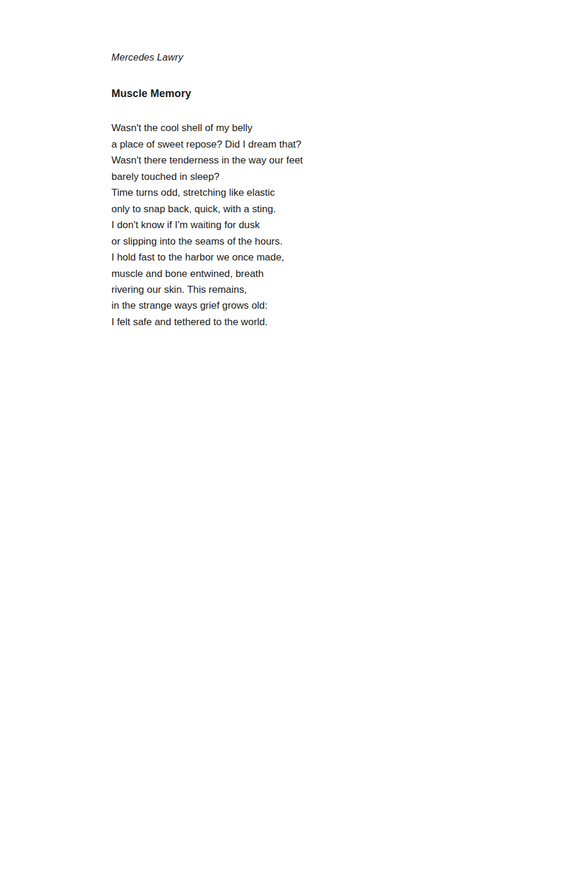Mercedes Lawry
Muscle Memory
Wasn't the cool shell of my belly a place of sweet repose? Did I dream that? Wasn't there tenderness in the way our feet barely touched in sleep? Time turns odd, stretching like elastic only to snap back, quick, with a sting. I don't know if I'm waiting for dusk or slipping into the seams of the hours. I hold fast to the harbor we once made, muscle and bone entwined, breath rivering our skin. This remains, in the strange ways grief grows old: I felt safe and tethered to the world.